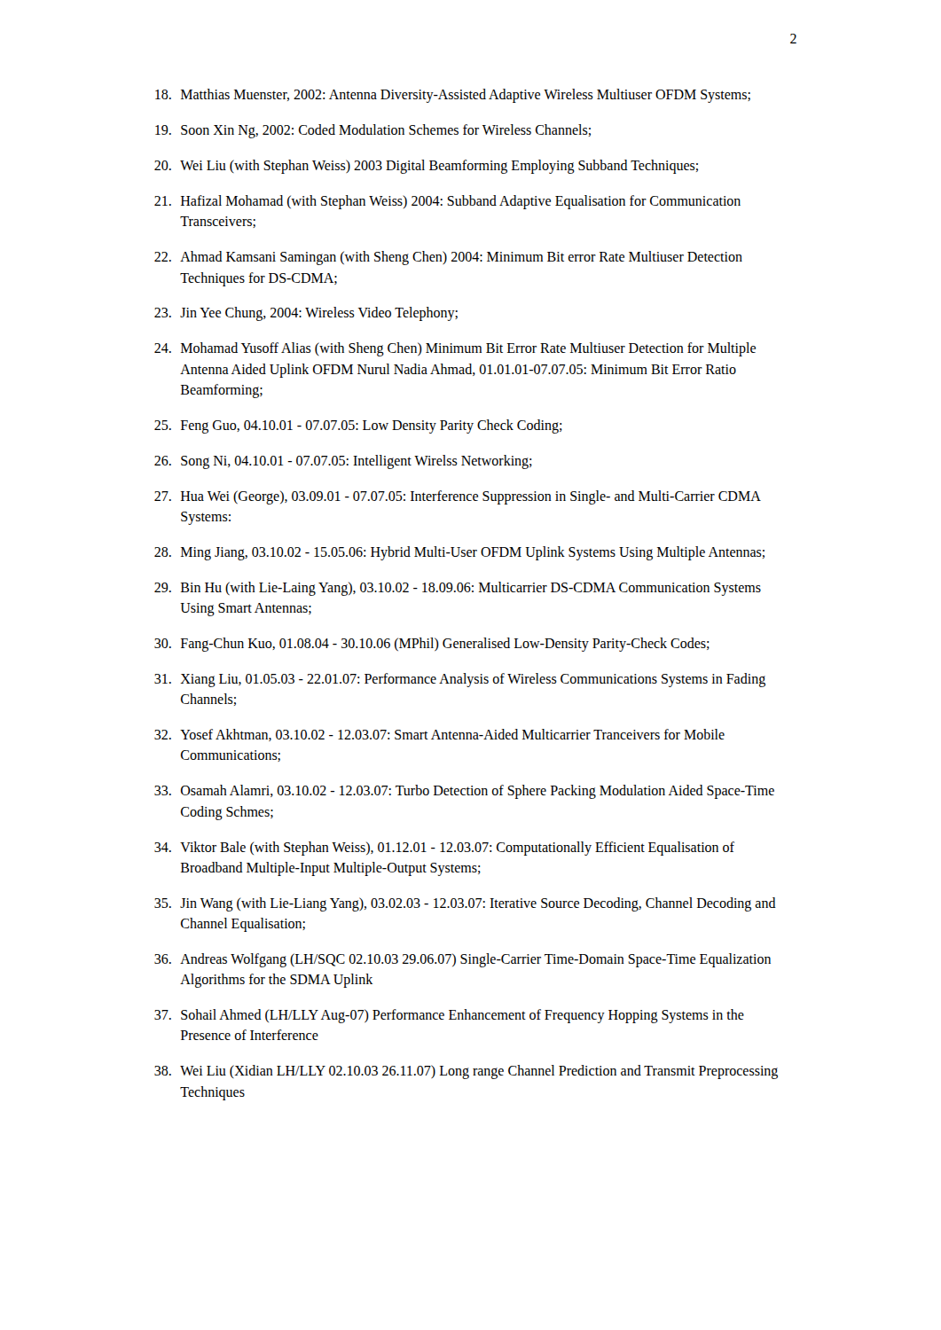2
Matthias Muenster, 2002: Antenna Diversity-Assisted Adaptive Wireless Multiuser OFDM Systems;
Soon Xin Ng, 2002: Coded Modulation Schemes for Wireless Channels;
Wei Liu (with Stephan Weiss) 2003 Digital Beamforming Employing Subband Techniques;
Hafizal Mohamad (with Stephan Weiss) 2004: Subband Adaptive Equalisation for Communication Transceivers;
Ahmad Kamsani Samingan (with Sheng Chen) 2004: Minimum Bit error Rate Multiuser Detection Techniques for DS-CDMA;
Jin Yee Chung, 2004: Wireless Video Telephony;
Mohamad Yusoff Alias (with Sheng Chen) Minimum Bit Error Rate Multiuser Detection for Multiple Antenna Aided Uplink OFDM Nurul Nadia Ahmad, 01.01.01-07.07.05: Minimum Bit Error Ratio Beamforming;
Feng Guo, 04.10.01 - 07.07.05: Low Density Parity Check Coding;
Song Ni, 04.10.01 - 07.07.05: Intelligent Wirelss Networking;
Hua Wei (George), 03.09.01 - 07.07.05: Interference Suppression in Single- and Multi-Carrier CDMA Systems:
Ming Jiang, 03.10.02 - 15.05.06: Hybrid Multi-User OFDM Uplink Systems Using Multiple Antennas;
Bin Hu (with Lie-Laing Yang), 03.10.02 - 18.09.06: Multicarrier DS-CDMA Communication Systems Using Smart Antennas;
Fang-Chun Kuo, 01.08.04 - 30.10.06 (MPhil) Generalised Low-Density Parity-Check Codes;
Xiang Liu, 01.05.03 - 22.01.07: Performance Analysis of Wireless Communications Systems in Fading Channels;
Yosef Akhtman, 03.10.02 - 12.03.07: Smart Antenna-Aided Multicarrier Tranceivers for Mobile Communications;
Osamah Alamri, 03.10.02 - 12.03.07: Turbo Detection of Sphere Packing Modulation Aided Space-Time Coding Schmes;
Viktor Bale (with Stephan Weiss), 01.12.01 - 12.03.07: Computationally Efficient Equalisation of Broadband Multiple-Input Multiple-Output Systems;
Jin Wang (with Lie-Liang Yang), 03.02.03 - 12.03.07: Iterative Source Decoding, Channel Decoding and Channel Equalisation;
Andreas Wolfgang (LH/SQC 02.10.03 29.06.07) Single-Carrier Time-Domain Space-Time Equalization Algorithms for the SDMA Uplink
Sohail Ahmed (LH/LLY Aug-07) Performance Enhancement of Frequency Hopping Systems in the Presence of Interference
Wei Liu (Xidian LH/LLY 02.10.03 26.11.07) Long range Channel Prediction and Transmit Preprocessing Techniques